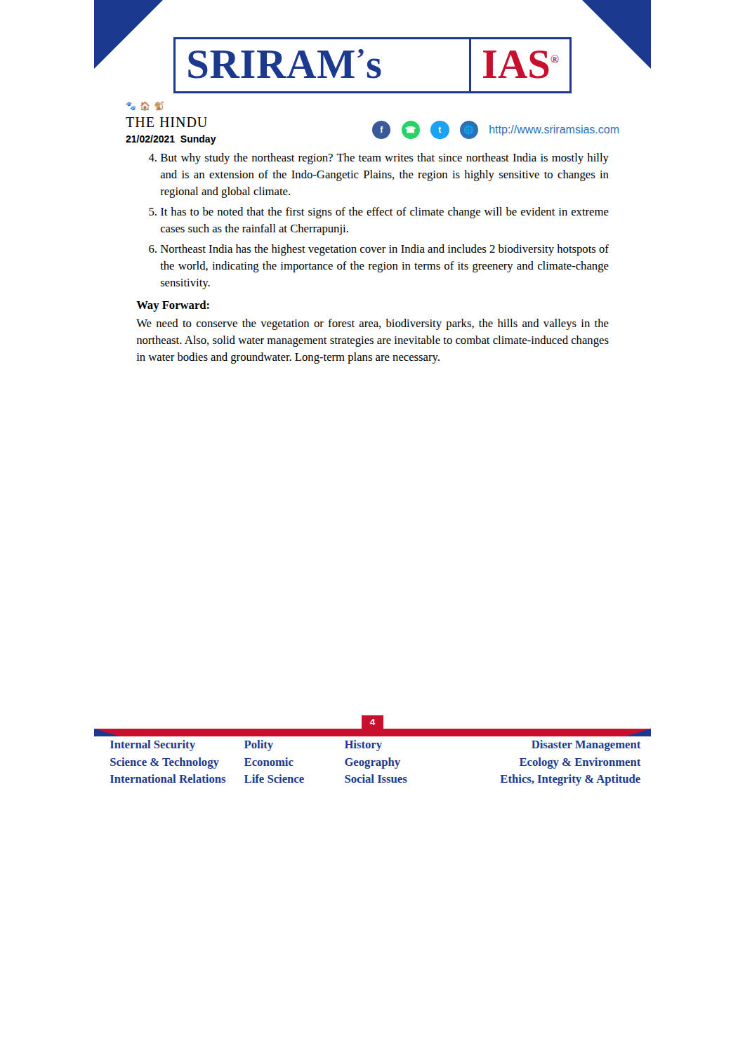SRIRAM’s
IAS®
🐾 🏠 🐒
THE HINDU
21/02/2021 Sunday
f ☎ t 🌐 http://www.sriramsias.com
But why study the northeast region? The team writes that since northeast India is mostly hilly and is an extension of the Indo-Gangetic Plains, the region is highly sensitive to changes in regional and global climate.
It has to be noted that the first signs of the effect of climate change will be evident in extreme cases such as the rainfall at Cherrapunji.
Northeast India has the highest vegetation cover in India and includes 2 biodiversity hotspots of the world, indicating the importance of the region in terms of its greenery and climate-change sensitivity.
Way Forward:
We need to conserve the vegetation or forest area, biodiversity parks, the hills and valleys in the northeast. Also, solid water management strategies are inevitable to combat climate-induced changes in water bodies and groundwater. Long-term plans are necessary.
4
| Internal Security | Polity | History | Disaster Management |
| Science & Technology | Economic | Geography | Ecology & Environment |
| International Relations | Life Science | Social Issues | Ethics, Integrity & Aptitude |